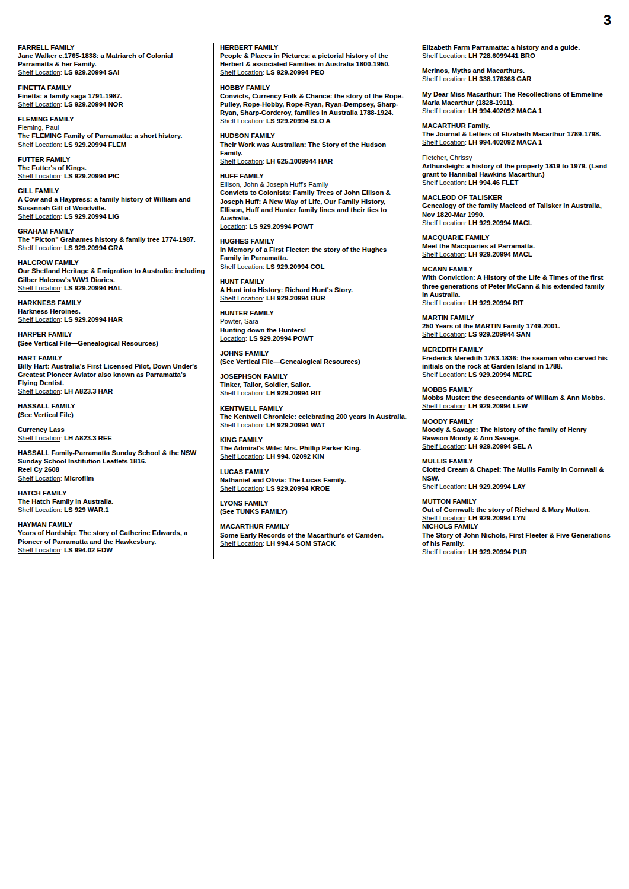3
FARRELL FAMILY
Jane Walker c.1765-1838: a Matriarch of Colonial Parramatta & her Family.
Shelf Location: LS 929.20994 SAI
FINETTA FAMILY
Finetta: a family saga 1791-1987.
Shelf Location: LS 929.20994 NOR
FLEMING FAMILY
Fleming, Paul
The FLEMING Family of Parramatta: a short history.
Shelf Location: LS 929.20994 FLEM
FUTTER FAMILY
The Futter's of Kings.
Shelf Location: LS 929.20994 PIC
GILL FAMILY
A Cow and a Haypress: a family history of William and Susannah Gill of Woodville.
Shelf Location: LS 929.20994 LIG
GRAHAM FAMILY
The "Picton" Grahames history & family tree 1774-1987.
Shelf Location: LS 929.20994 GRA
HALCROW FAMILY
Our Shetland Heritage & Emigration to Australia: including Gilber Halcrow's WW1 Diaries.
Shelf Location: LS 929.20994 HAL
HARKNESS FAMILY
Harkness Heroines.
Shelf Location: LS 929.20994 HAR
HARPER FAMILY
(See Vertical File—Genealogical Resources)
HART FAMILY
Billy Hart: Australia's First Licensed Pilot, Down Under's Greatest Pioneer Aviator also known as Parramatta's Flying Dentist.
Shelf Location: LH A823.3 HAR
HASSALL FAMILY
(See Vertical File)
Currency Lass
Shelf Location: LH A823.3 REE
HASSALL Family-Parramatta Sunday School & the NSW Sunday School Institution Leaflets 1816.
Reel Cy 2608
Shelf Location: Microfilm
HATCH FAMILY
The Hatch Family in Australia.
Shelf Location: LS 929 WAR.1
HAYMAN FAMILY
Years of Hardship: The story of Catherine Edwards, a Pioneer of Parramatta and the Hawkesbury.
Shelf Location: LS 994.02 EDW
HERBERT FAMILY
People & Places in Pictures: a pictorial history of the Herbert & associated Families in Australia 1800-1950.
Shelf Location: LS 929.20994 PEO
HOBBY FAMILY
Convicts, Currency Folk & Chance: the story of the Rope-Pulley, Rope-Hobby, Rope-Ryan, Ryan-Dempsey, Sharp-Ryan, Sharp-Corderoy, families in Australia 1788-1924.
Shelf Location: LS 929.20994 SLO A
HUDSON FAMILY
Their Work was Australian: The Story of the Hudson Family.
Shelf Location: LH 625.1009944 HAR
HUFF FAMILY
Ellison, John & Joseph Huff's Family
Convicts to Colonists: Family Trees of John Ellison & Joseph Huff: A New Way of Life, Our Family History, Ellison, Huff and Hunter family lines and their ties to Australia.
Location: LS 929.20994 POWT
HUGHES FAMILY
In Memory of a First Fleeter: the story of the Hughes Family in Parramatta.
Shelf Location: LS 929.20994 COL
HUNT FAMILY
A Hunt into History: Richard Hunt's Story.
Shelf Location: LH 929.20994 BUR
HUNTER FAMILY
Powter, Sara
Hunting down the Hunters!
Location: LS 929.20994 POWT
JOHNS FAMILY
(See Vertical File—Genealogical Resources)
JOSEPHSON FAMILY
Tinker, Tailor, Soldier, Sailor.
Shelf Location: LH 929.20994 RIT
KENTWELL FAMILY
The Kentwell Chronicle: celebrating 200 years in Australia.
Shelf Location: LH 929.20994 WAT
KING FAMILY
The Admiral's Wife: Mrs. Phillip Parker King.
Shelf Location: LH 994. 02092 KIN
LUCAS FAMILY
Nathaniel and Olivia: The Lucas Family.
Shelf Location: LS 929.20994 KROE
LYONS FAMILY
(See TUNKS FAMILY)
MACARTHUR FAMILY
Some Early Records of the Macarthur's of Camden.
Shelf Location: LH 994.4 SOM STACK
Elizabeth Farm Parramatta: a history and a guide.
Shelf Location: LH 728.6099441 BRO
Merinos, Myths and Macarthurs.
Shelf Location: LH 338.176368 GAR
My Dear Miss Macarthur: The Recollections of Emmeline Maria Macarthur (1828-1911).
Shelf Location: LH 994.402092 MACA 1
MACARTHUR Family.
The Journal & Letters of Elizabeth Macarthur 1789-1798.
Shelf Location: LH 994.402092 MACA 1
Fletcher, Chrissy
Arthursleigh: a history of the property 1819 to 1979. (Land grant to Hannibal Hawkins Macarthur.)
Shelf Location: LH 994.46 FLET
MACLEOD OF TALISKER
Genealogy of the family Macleod of Talisker in Australia, Nov 1820-Mar 1990.
Shelf Location: LH 929.20994 MACL
MACQUARIE FAMILY
Meet the Macquaries at Parramatta.
Shelf Location: LH 929.20994 MACL
MCANN FAMILY
With Conviction: A History of the Life & Times of the first three generations of Peter McCann & his extended family in Australia.
Shelf Location: LH 929.20994 RIT
MARTIN FAMILY
250 Years of the MARTIN Family 1749-2001.
Shelf Location: LS 929.209944 SAN
MEREDITH FAMILY
Frederick Meredith 1763-1836: the seaman who carved his initials on the rock at Garden Island in 1788.
Shelf Location: LS 929.20994 MERE
MOBBS FAMILY
Mobbs Muster: the descendants of William & Ann Mobbs.
Shelf Location: LH 929.20994 LEW
MOODY FAMILY
Moody & Savage: The history of the family of Henry Rawson Moody & Ann Savage.
Shelf Location: LH 929.20994 SEL A
MULLIS FAMILY
Clotted Cream & Chapel: The Mullis Family in Cornwall & NSW.
Shelf Location: LH 929.20994 LAY
MUTTON FAMILY
Out of Cornwall: the story of Richard & Mary Mutton.
Shelf Location: LH 929.20994 LYN
NICHOLS FAMILY
The Story of John Nichols, First Fleeter & Five Generations of his Family.
Shelf Location: LH 929.20994 PUR